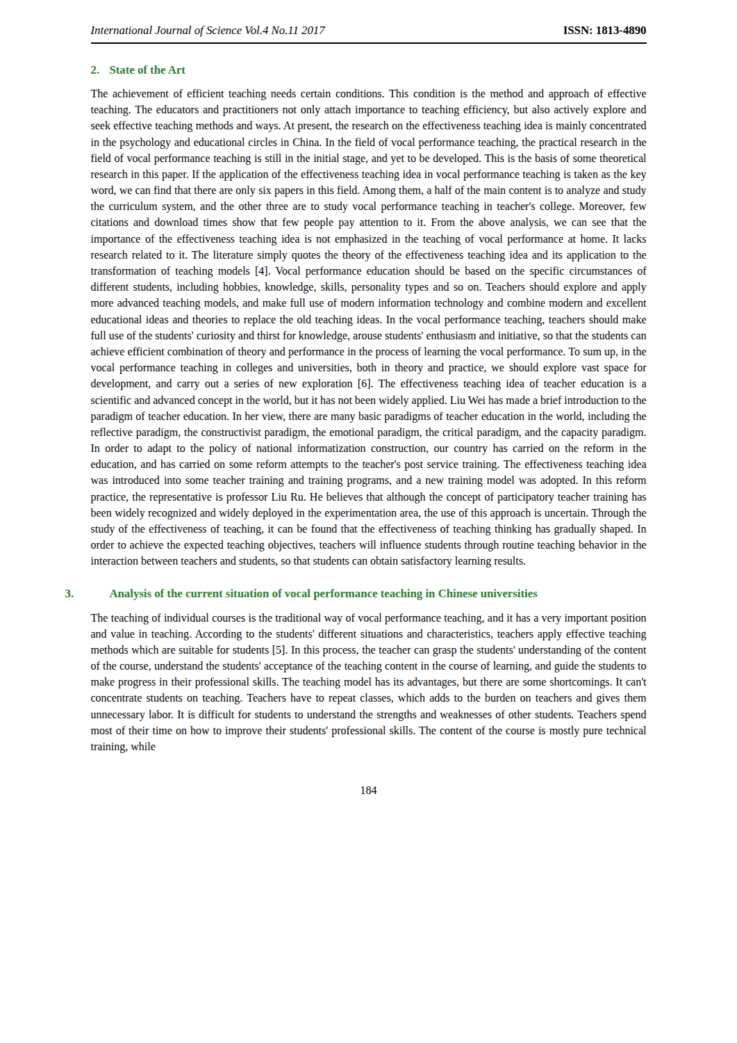International Journal of Science Vol.4 No.11 2017 ISSN: 1813-4890
2. State of the Art
The achievement of efficient teaching needs certain conditions. This condition is the method and approach of effective teaching. The educators and practitioners not only attach importance to teaching efficiency, but also actively explore and seek effective teaching methods and ways. At present, the research on the effectiveness teaching idea is mainly concentrated in the psychology and educational circles in China. In the field of vocal performance teaching, the practical research in the field of vocal performance teaching is still in the initial stage, and yet to be developed. This is the basis of some theoretical research in this paper. If the application of the effectiveness teaching idea in vocal performance teaching is taken as the key word, we can find that there are only six papers in this field. Among them, a half of the main content is to analyze and study the curriculum system, and the other three are to study vocal performance teaching in teacher's college. Moreover, few citations and download times show that few people pay attention to it. From the above analysis, we can see that the importance of the effectiveness teaching idea is not emphasized in the teaching of vocal performance at home. It lacks research related to it. The literature simply quotes the theory of the effectiveness teaching idea and its application to the transformation of teaching models [4]. Vocal performance education should be based on the specific circumstances of different students, including hobbies, knowledge, skills, personality types and so on. Teachers should explore and apply more advanced teaching models, and make full use of modern information technology and combine modern and excellent educational ideas and theories to replace the old teaching ideas. In the vocal performance teaching, teachers should make full use of the students' curiosity and thirst for knowledge, arouse students' enthusiasm and initiative, so that the students can achieve efficient combination of theory and performance in the process of learning the vocal performance. To sum up, in the vocal performance teaching in colleges and universities, both in theory and practice, we should explore vast space for development, and carry out a series of new exploration [6]. The effectiveness teaching idea of teacher education is a scientific and advanced concept in the world, but it has not been widely applied. Liu Wei has made a brief introduction to the paradigm of teacher education. In her view, there are many basic paradigms of teacher education in the world, including the reflective paradigm, the constructivist paradigm, the emotional paradigm, the critical paradigm, and the capacity paradigm. In order to adapt to the policy of national informatization construction, our country has carried on the reform in the education, and has carried on some reform attempts to the teacher's post service training. The effectiveness teaching idea was introduced into some teacher training and training programs, and a new training model was adopted. In this reform practice, the representative is professor Liu Ru. He believes that although the concept of participatory teacher training has been widely recognized and widely deployed in the experimentation area, the use of this approach is uncertain. Through the study of the effectiveness of teaching, it can be found that the effectiveness of teaching thinking has gradually shaped. In order to achieve the expected teaching objectives, teachers will influence students through routine teaching behavior in the interaction between teachers and students, so that students can obtain satisfactory learning results.
3. Analysis of the current situation of vocal performance teaching in Chinese universities
The teaching of individual courses is the traditional way of vocal performance teaching, and it has a very important position and value in teaching. According to the students' different situations and characteristics, teachers apply effective teaching methods which are suitable for students [5]. In this process, the teacher can grasp the students' understanding of the content of the course, understand the students' acceptance of the teaching content in the course of learning, and guide the students to make progress in their professional skills. The teaching model has its advantages, but there are some shortcomings. It can't concentrate students on teaching. Teachers have to repeat classes, which adds to the burden on teachers and gives them unnecessary labor. It is difficult for students to understand the strengths and weaknesses of other students. Teachers spend most of their time on how to improve their students' professional skills. The content of the course is mostly pure technical training, while
184